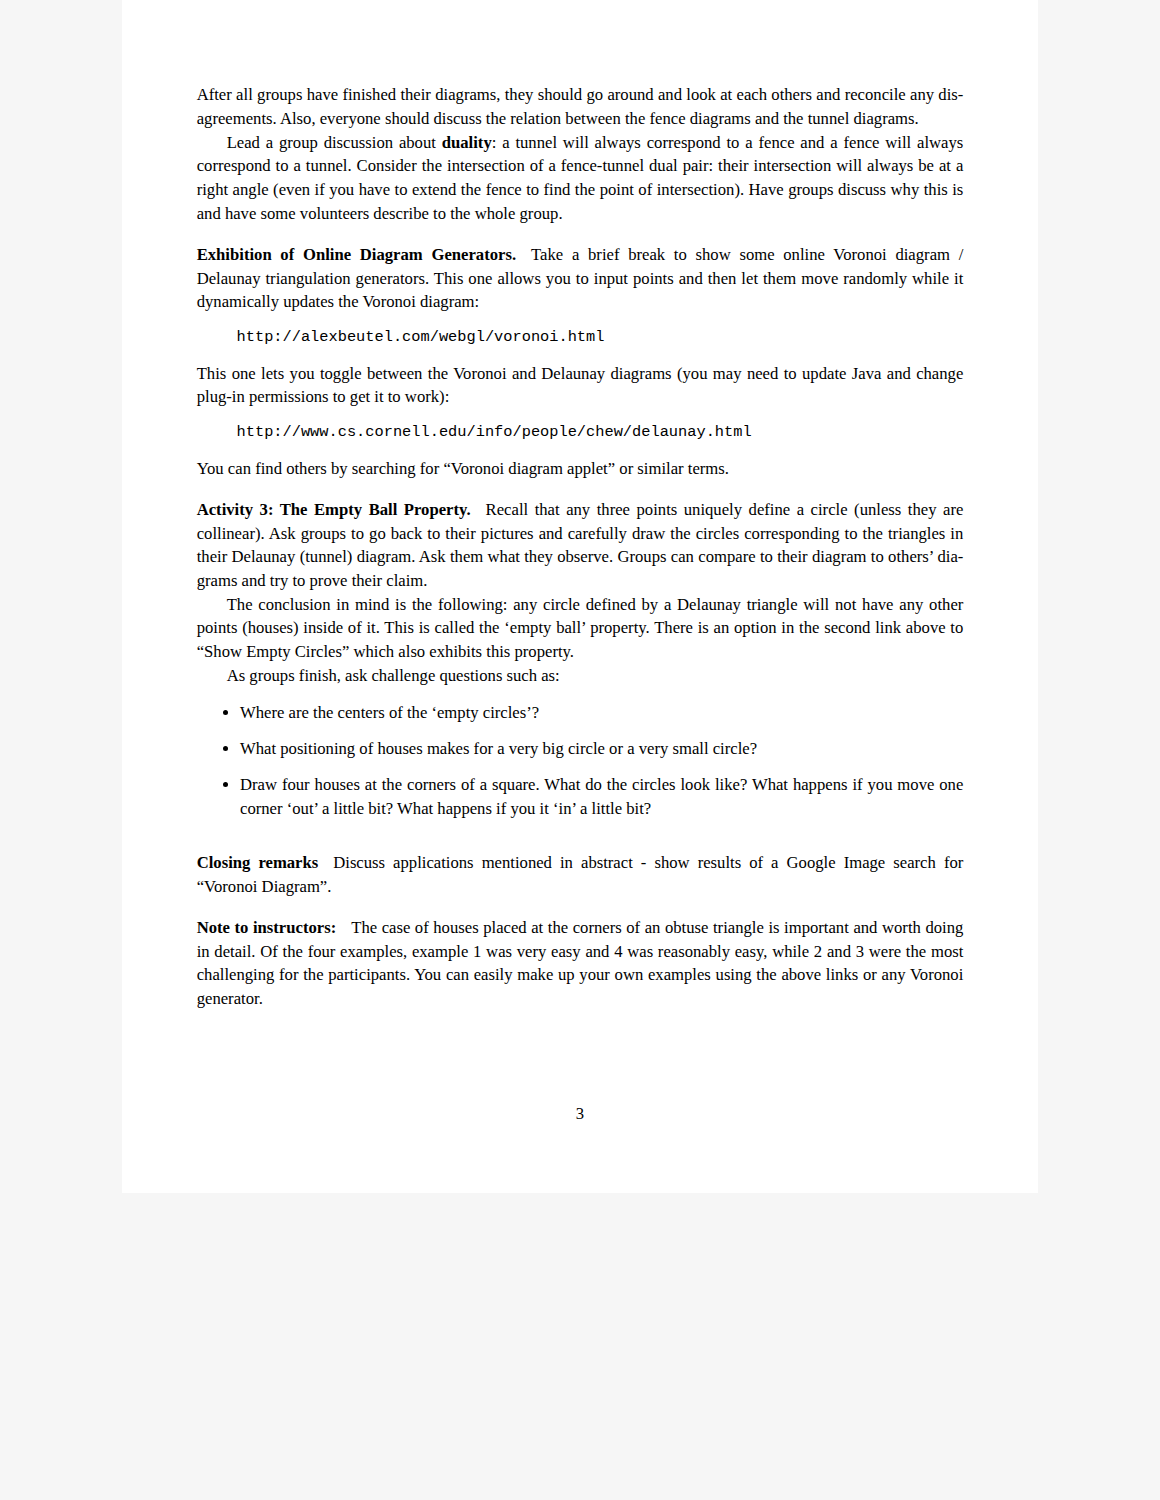After all groups have finished their diagrams, they should go around and look at each others and reconcile any disagreements. Also, everyone should discuss the relation between the fence diagrams and the tunnel diagrams.
Lead a group discussion about duality: a tunnel will always correspond to a fence and a fence will always correspond to a tunnel. Consider the intersection of a fence-tunnel dual pair: their intersection will always be at a right angle (even if you have to extend the fence to find the point of intersection). Have groups discuss why this is and have some volunteers describe to the whole group.
Exhibition of Online Diagram Generators. Take a brief break to show some online Voronoi diagram / Delaunay triangulation generators. This one allows you to input points and then let them move randomly while it dynamically updates the Voronoi diagram:
http://alexbeutel.com/webgl/voronoi.html
This one lets you toggle between the Voronoi and Delaunay diagrams (you may need to update Java and change plug-in permissions to get it to work):
http://www.cs.cornell.edu/info/people/chew/delaunay.html
You can find others by searching for “Voronoi diagram applet” or similar terms.
Activity 3: The Empty Ball Property. Recall that any three points uniquely define a circle (unless they are collinear). Ask groups to go back to their pictures and carefully draw the circles corresponding to the triangles in their Delaunay (tunnel) diagram. Ask them what they observe. Groups can compare to their diagram to others’ diagrams and try to prove their claim.
The conclusion in mind is the following: any circle defined by a Delaunay triangle will not have any other points (houses) inside of it. This is called the ‘empty ball’ property. There is an option in the second link above to “Show Empty Circles” which also exhibits this property.
As groups finish, ask challenge questions such as:
Where are the centers of the ‘empty circles’?
What positioning of houses makes for a very big circle or a very small circle?
Draw four houses at the corners of a square. What do the circles look like? What happens if you move one corner ‘out’ a little bit? What happens if you it ‘in’ a little bit?
Closing remarks Discuss applications mentioned in abstract - show results of a Google Image search for “Voronoi Diagram”.
Note to instructors: The case of houses placed at the corners of an obtuse triangle is important and worth doing in detail. Of the four examples, example 1 was very easy and 4 was reasonably easy, while 2 and 3 were the most challenging for the participants. You can easily make up your own examples using the above links or any Voronoi generator.
3